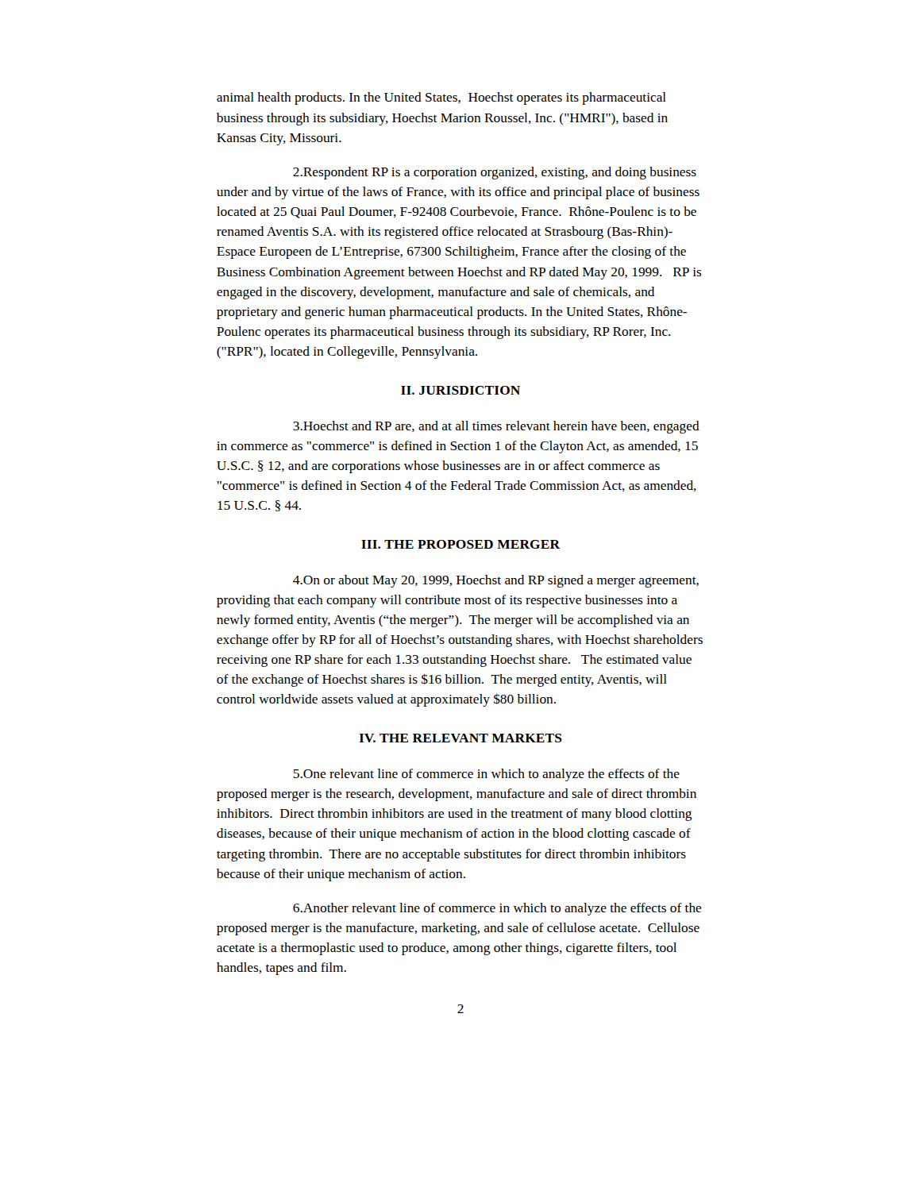animal health products. In the United States, Hoechst operates its pharmaceutical business through its subsidiary, Hoechst Marion Roussel, Inc. ("HMRI"), based in Kansas City, Missouri.
2. Respondent RP is a corporation organized, existing, and doing business under and by virtue of the laws of France, with its office and principal place of business located at 25 Quai Paul Doumer, F-92408 Courbevoie, France. Rhône-Poulenc is to be renamed Aventis S.A. with its registered office relocated at Strasbourg (Bas-Rhin)-Espace Europeen de L’Entreprise, 67300 Schiltigheim, France after the closing of the Business Combination Agreement between Hoechst and RP dated May 20, 1999. RP is engaged in the discovery, development, manufacture and sale of chemicals, and proprietary and generic human pharmaceutical products. In the United States, Rhône-Poulenc operates its pharmaceutical business through its subsidiary, RP Rorer, Inc. ("RPR"), located in Collegeville, Pennsylvania.
II. JURISDICTION
3. Hoechst and RP are, and at all times relevant herein have been, engaged in commerce as "commerce" is defined in Section 1 of the Clayton Act, as amended, 15 U.S.C. § 12, and are corporations whose businesses are in or affect commerce as "commerce" is defined in Section 4 of the Federal Trade Commission Act, as amended, 15 U.S.C. § 44.
III. THE PROPOSED MERGER
4. On or about May 20, 1999, Hoechst and RP signed a merger agreement, providing that each company will contribute most of its respective businesses into a newly formed entity, Aventis (“the merger”). The merger will be accomplished via an exchange offer by RP for all of Hoechst’s outstanding shares, with Hoechst shareholders receiving one RP share for each 1.33 outstanding Hoechst share. The estimated value of the exchange of Hoechst shares is $16 billion. The merged entity, Aventis, will control worldwide assets valued at approximately $80 billion.
IV. THE RELEVANT MARKETS
5. One relevant line of commerce in which to analyze the effects of the proposed merger is the research, development, manufacture and sale of direct thrombin inhibitors. Direct thrombin inhibitors are used in the treatment of many blood clotting diseases, because of their unique mechanism of action in the blood clotting cascade of targeting thrombin. There are no acceptable substitutes for direct thrombin inhibitors because of their unique mechanism of action.
6. Another relevant line of commerce in which to analyze the effects of the proposed merger is the manufacture, marketing, and sale of cellulose acetate. Cellulose acetate is a thermoplastic used to produce, among other things, cigarette filters, tool handles, tapes and film.
2